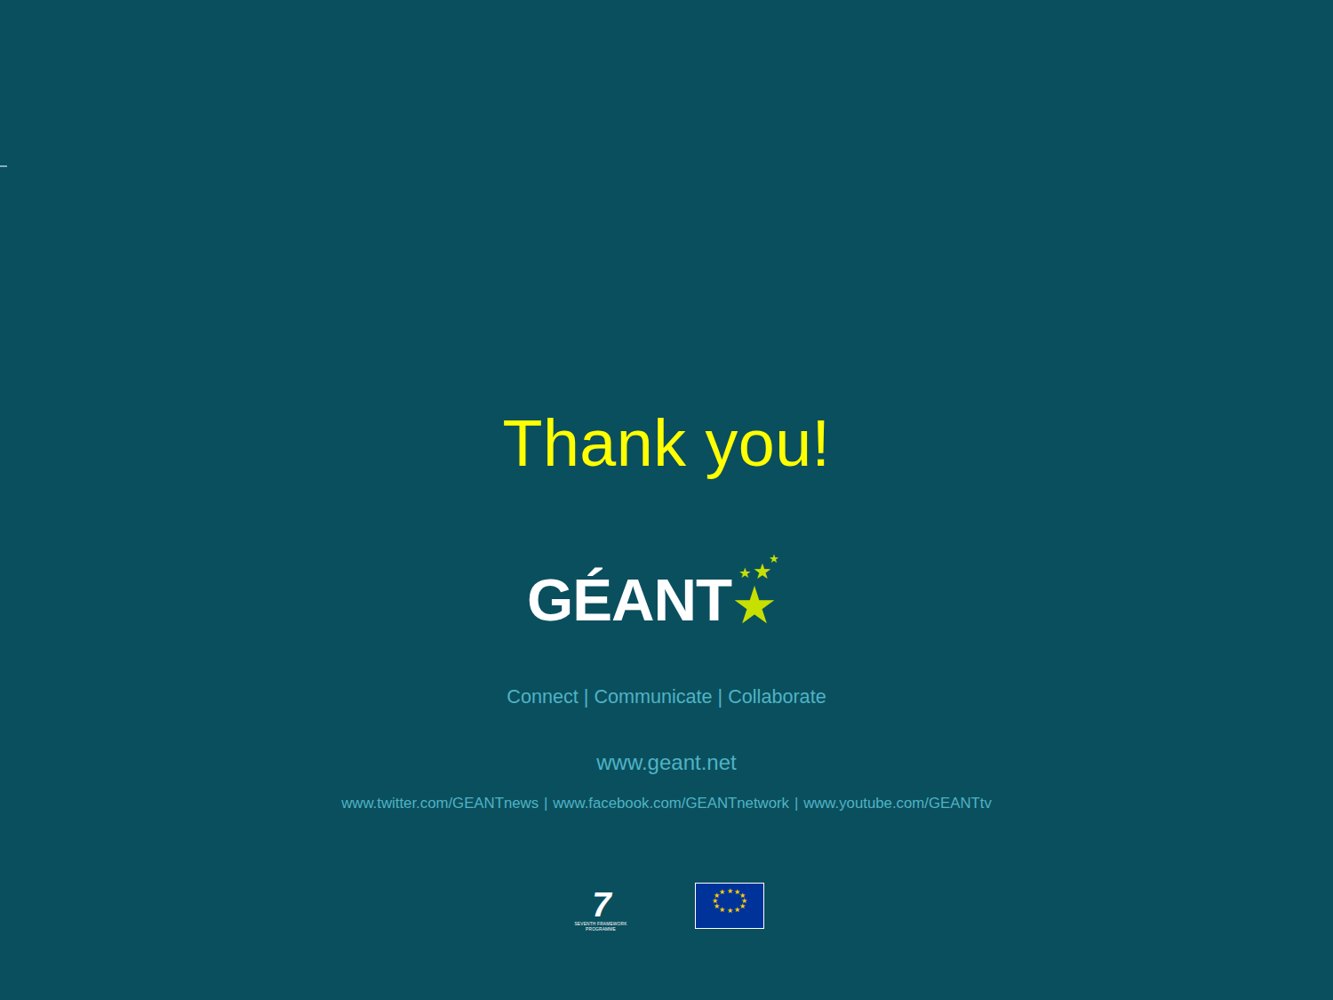Thank you!
GÉANT ★ ★ ★ ★
Connect | Communicate | Collaborate
www.geant.net
www.twitter.com/GEANTnews|www.facebook.com/GEANTnetwork|www.youtube.com/GEANTtv
7
SEVENTH FRAMEWORK
PROGRAMME
★ ★ ★ ★ ★ ★ ★ ★ ★ ★ ★ ★